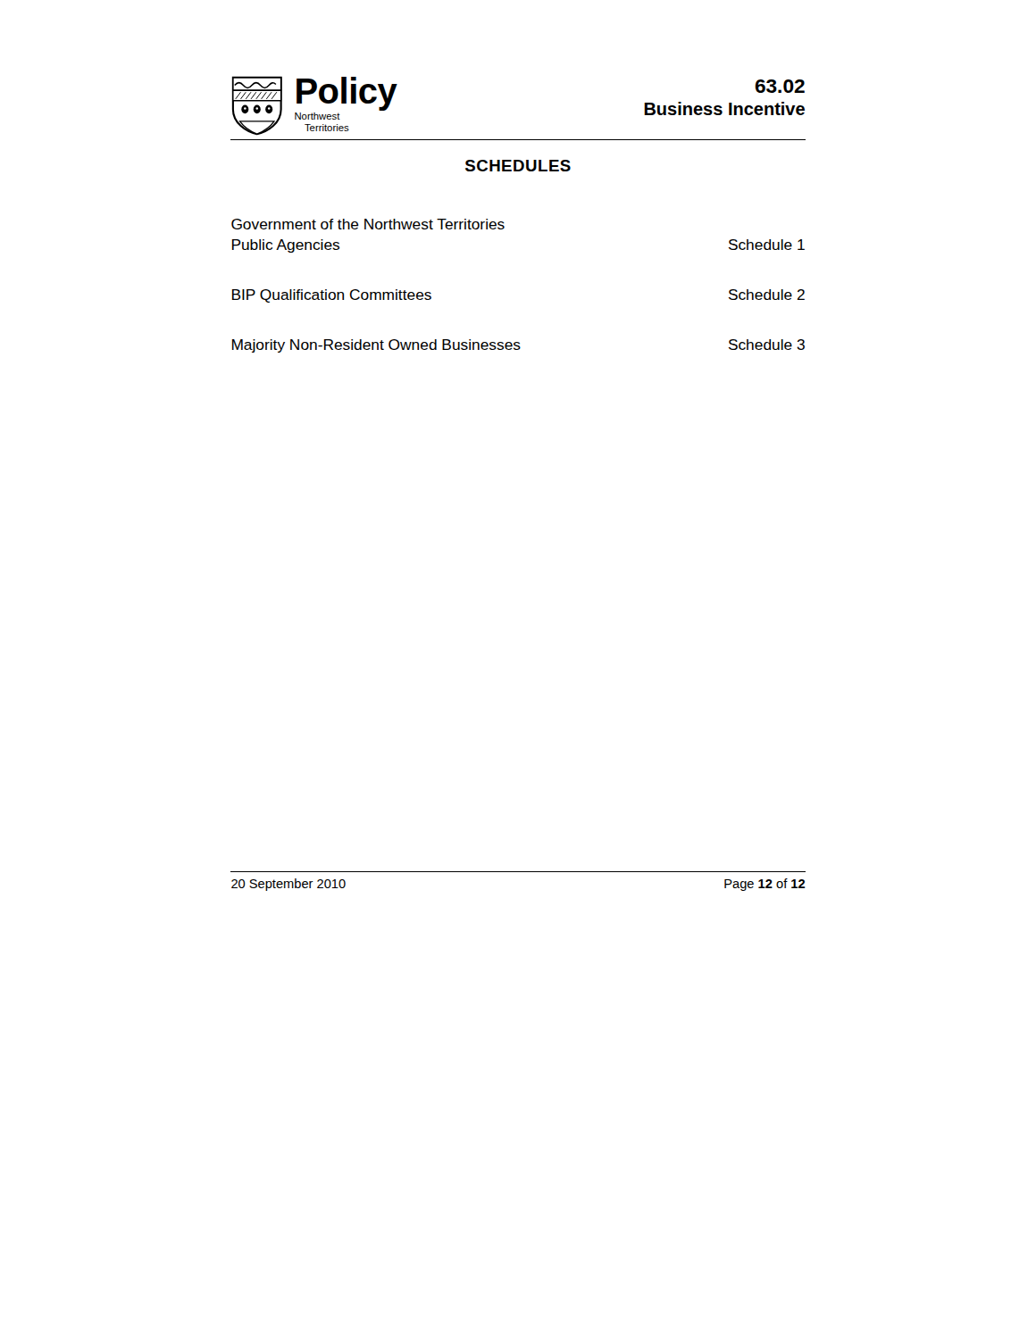Policy Northwest Territories
63.02
Business Incentive
SCHEDULES
Government of the Northwest Territories Public Agencies
Schedule 1
BIP Qualification Committees
Schedule 2
Majority Non-Resident Owned Businesses
Schedule 3
20 September 2010
Page 12 of 12